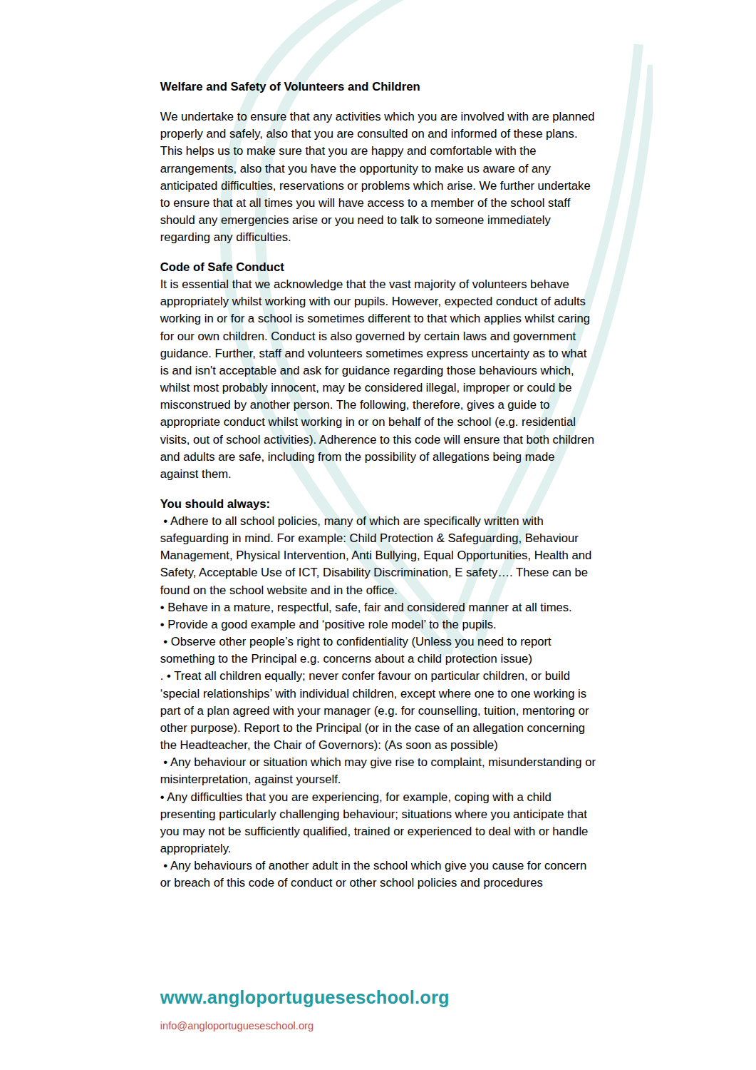Welfare and Safety of Volunteers and Children
We undertake to ensure that any activities which you are involved with are planned properly and safely, also that you are consulted on and informed of these plans. This helps us to make sure that you are happy and comfortable with the arrangements, also that you have the opportunity to make us aware of any anticipated difficulties, reservations or problems which arise. We further undertake to ensure that at all times you will have access to a member of the school staff should any emergencies arise or you need to talk to someone immediately regarding any difficulties.
Code of Safe Conduct
It is essential that we acknowledge that the vast majority of volunteers behave appropriately whilst working with our pupils. However, expected conduct of adults working in or for a school is sometimes different to that which applies whilst caring for our own children. Conduct is also governed by certain laws and government guidance. Further, staff and volunteers sometimes express uncertainty as to what is and isn't acceptable and ask for guidance regarding those behaviours which, whilst most probably innocent, may be considered illegal, improper or could be misconstrued by another person. The following, therefore, gives a guide to appropriate conduct whilst working in or on behalf of the school (e.g. residential visits, out of school activities). Adherence to this code will ensure that both children and adults are safe, including from the possibility of allegations being made against them.
You should always:
• Adhere to all school policies, many of which are specifically written with safeguarding in mind. For example: Child Protection & Safeguarding, Behaviour Management, Physical Intervention, Anti Bullying, Equal Opportunities, Health and Safety, Acceptable Use of ICT, Disability Discrimination, E safety…. These can be found on the school website and in the office.
• Behave in a mature, respectful, safe, fair and considered manner at all times.
• Provide a good example and ‘positive role model’ to the pupils.
• Observe other people’s right to confidentiality (Unless you need to report something to the Principal e.g. concerns about a child protection issue)
. • Treat all children equally; never confer favour on particular children, or build ‘special relationships’ with individual children, except where one to one working is part of a plan agreed with your manager (e.g. for counselling, tuition, mentoring or other purpose). Report to the Principal (or in the case of an allegation concerning the Headteacher, the Chair of Governors): (As soon as possible)
• Any behaviour or situation which may give rise to complaint, misunderstanding or misinterpretation, against yourself.
• Any difficulties that you are experiencing, for example, coping with a child presenting particularly challenging behaviour; situations where you anticipate that you may not be sufficiently qualified, trained or experienced to deal with or handle appropriately.
• Any behaviours of another adult in the school which give you cause for concern or breach of this code of conduct or other school policies and procedures
www.angloportugueseschool.org
info@angloportugueseschool.org